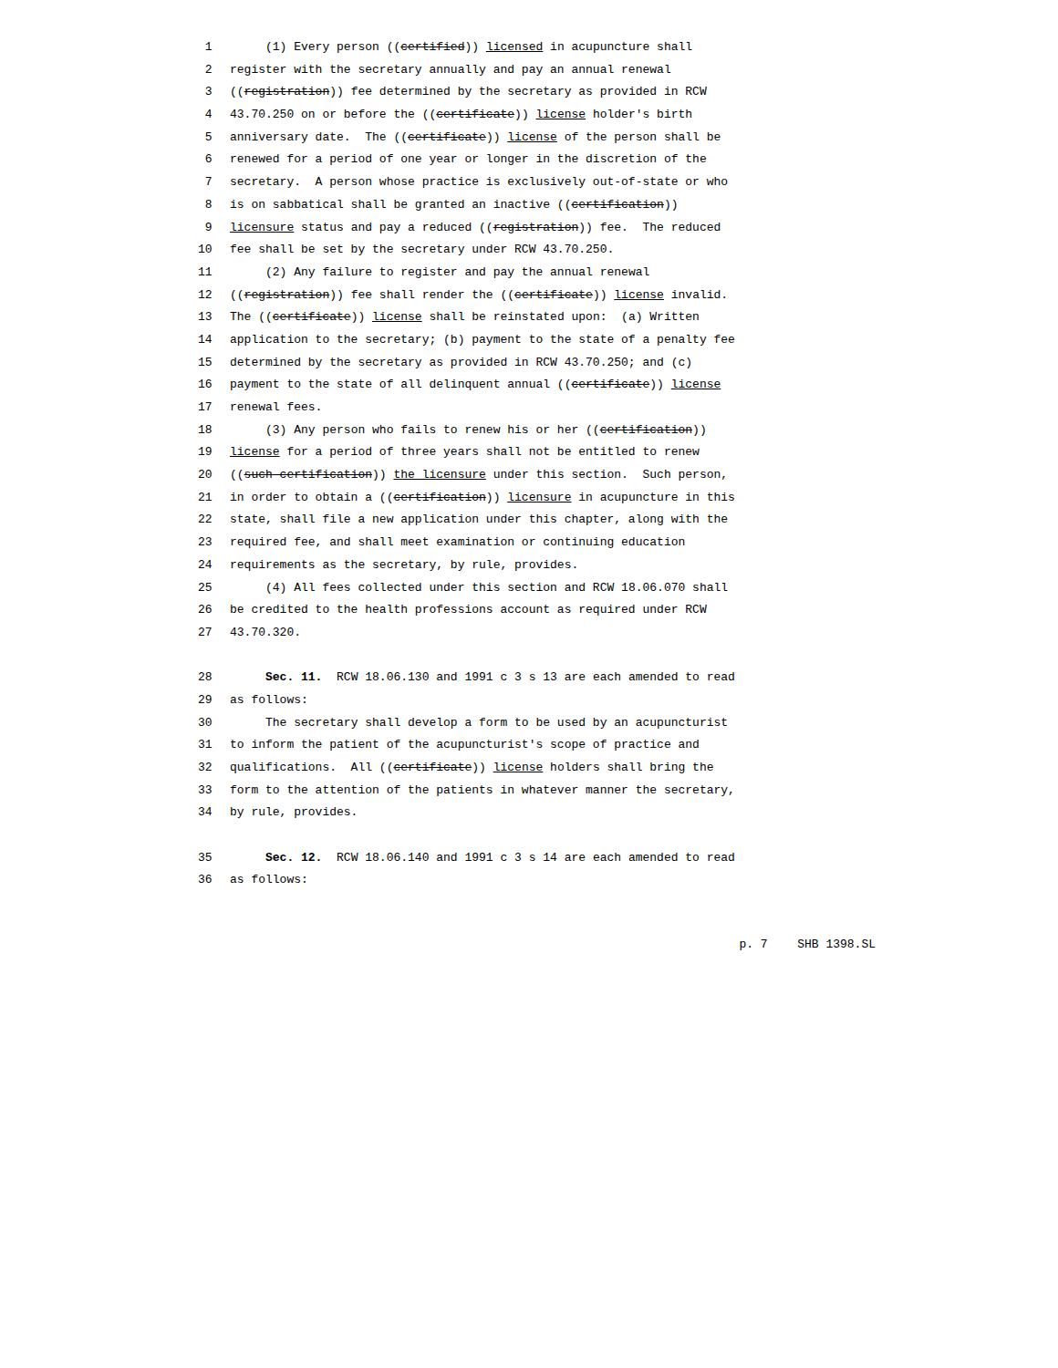1 (1) Every person ((certified)) licensed in acupuncture shall
2 register with the secretary annually and pay an annual renewal
3((registration)) fee determined by the secretary as provided in RCW
443.70.250 on or before the ((certificate)) license holder's birth
5 anniversary date. The ((certificate)) license of the person shall be
6 renewed for a period of one year or longer in the discretion of the
7 secretary. A person whose practice is exclusively out-of-state or who
8 is on sabbatical shall be granted an inactive ((certification))
9 licensure status and pay a reduced ((registration)) fee. The reduced
10 fee shall be set by the secretary under RCW 43.70.250.
11 (2) Any failure to register and pay the annual renewal
12((registration)) fee shall render the ((certificate)) license invalid.
13 The ((certificate)) license shall be reinstated upon: (a) Written
14 application to the secretary; (b) payment to the state of a penalty fee
15 determined by the secretary as provided in RCW 43.70.250; and (c)
16 payment to the state of all delinquent annual ((certificate)) license
17 renewal fees.
18 (3) Any person who fails to renew his or her ((certification))
19 license for a period of three years shall not be entitled to renew
20((such certification)) the licensure under this section. Such person,
21 in order to obtain a ((certification)) licensure in acupuncture in this
22 state, shall file a new application under this chapter, along with the
23 required fee, and shall meet examination or continuing education
24 requirements as the secretary, by rule, provides.
25 (4) All fees collected under this section and RCW 18.06.070 shall
26 be credited to the health professions account as required under RCW
2743.70.320.
28 Sec. 11. RCW 18.06.130 and 1991 c 3 s 13 are each amended to read
29 as follows:
30 The secretary shall develop a form to be used by an acupuncturist
31 to inform the patient of the acupuncturist's scope of practice and
32 qualifications. All ((certificate)) license holders shall bring the
33 form to the attention of the patients in whatever manner the secretary,
34 by rule, provides.
35 Sec. 12. RCW 18.06.140 and 1991 c 3 s 14 are each amended to read
36 as follows:
p. 7 SHB 1398.SL